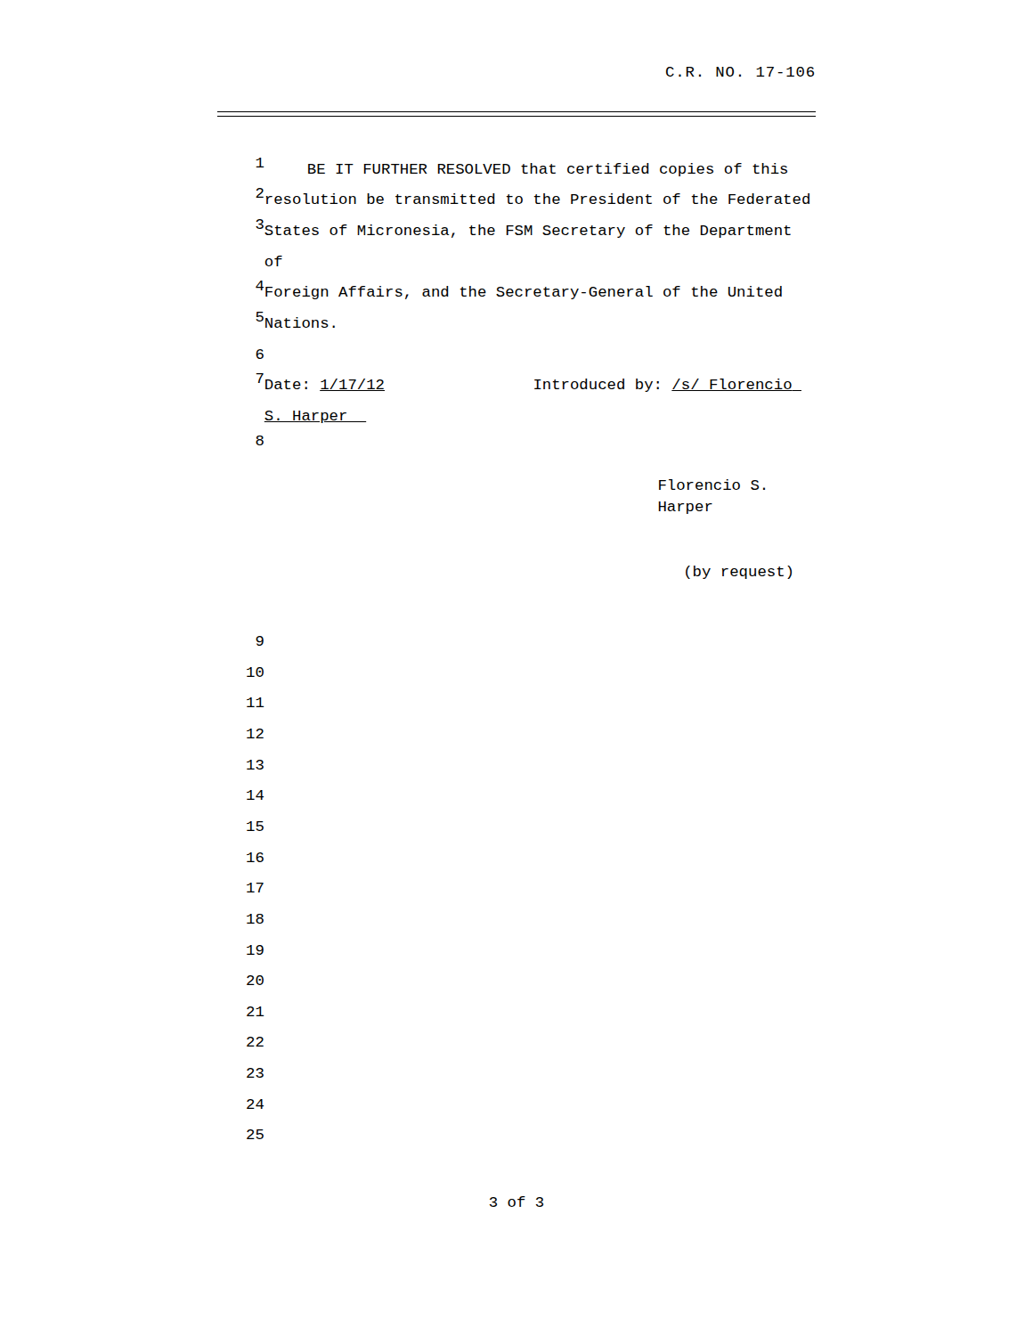C.R. NO. 17-106
| 1 | BE IT FURTHER RESOLVED that certified copies of this |
| 2 | resolution be transmitted to the President of the Federated |
| 3 | States of Micronesia, the FSM Secretary of the Department of |
| 4 | Foreign Affairs, and the Secretary-General of the United |
| 5 | Nations. |
| 6 | |
| 7 | Date: 1/17/12 Introduced by: /s/ Florencio S. Harper |
| 8 | Florencio S. Harper (by request) |
| 9 | |
| 10 | |
| 11 | |
| 12 | |
| 13 | |
| 14 | |
| 15 | |
| 16 | |
| 17 | |
| 18 | |
| 19 | |
| 20 | |
| 21 | |
| 22 | |
| 23 | |
| 24 | |
| 25 | |
3 of 3